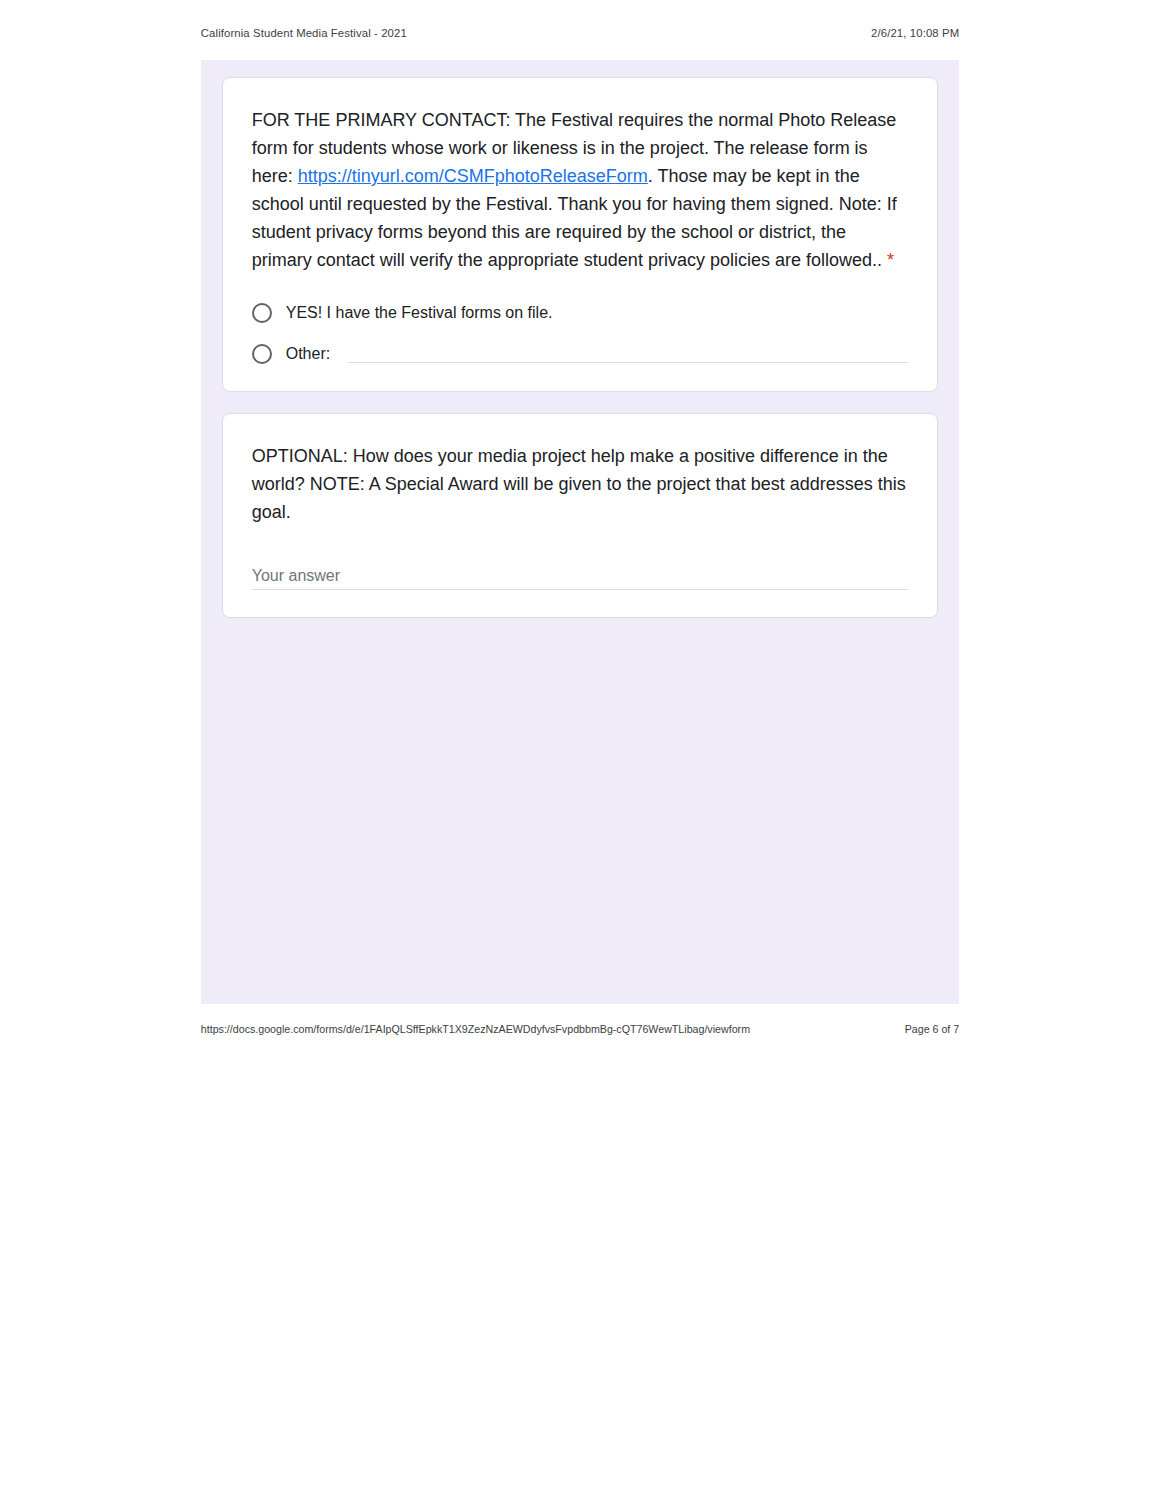California Student Media Festival - 2021
2/6/21, 10:08 PM
FOR THE PRIMARY CONTACT: The Festival requires the normal Photo Release form for students whose work or likeness is in the project. The release form is here: https://tinyurl.com/CSMFphotoReleaseForm. Those may be kept in the school until requested by the Festival. Thank you for having them signed. Note: If student privacy forms beyond this are required by the school or district, the primary contact will verify the appropriate student privacy policies are followed.. *
YES! I have the Festival forms on file.
Other:
OPTIONAL: How does your media project help make a positive difference in the world? NOTE: A Special Award will be given to the project that best addresses this goal.
Your answer
https://docs.google.com/forms/d/e/1FAIpQLSffEpkkT1X9ZezNzAEWDdyfvsFvpdbbmBg-cQT76WewTLibag/viewform
Page 6 of 7